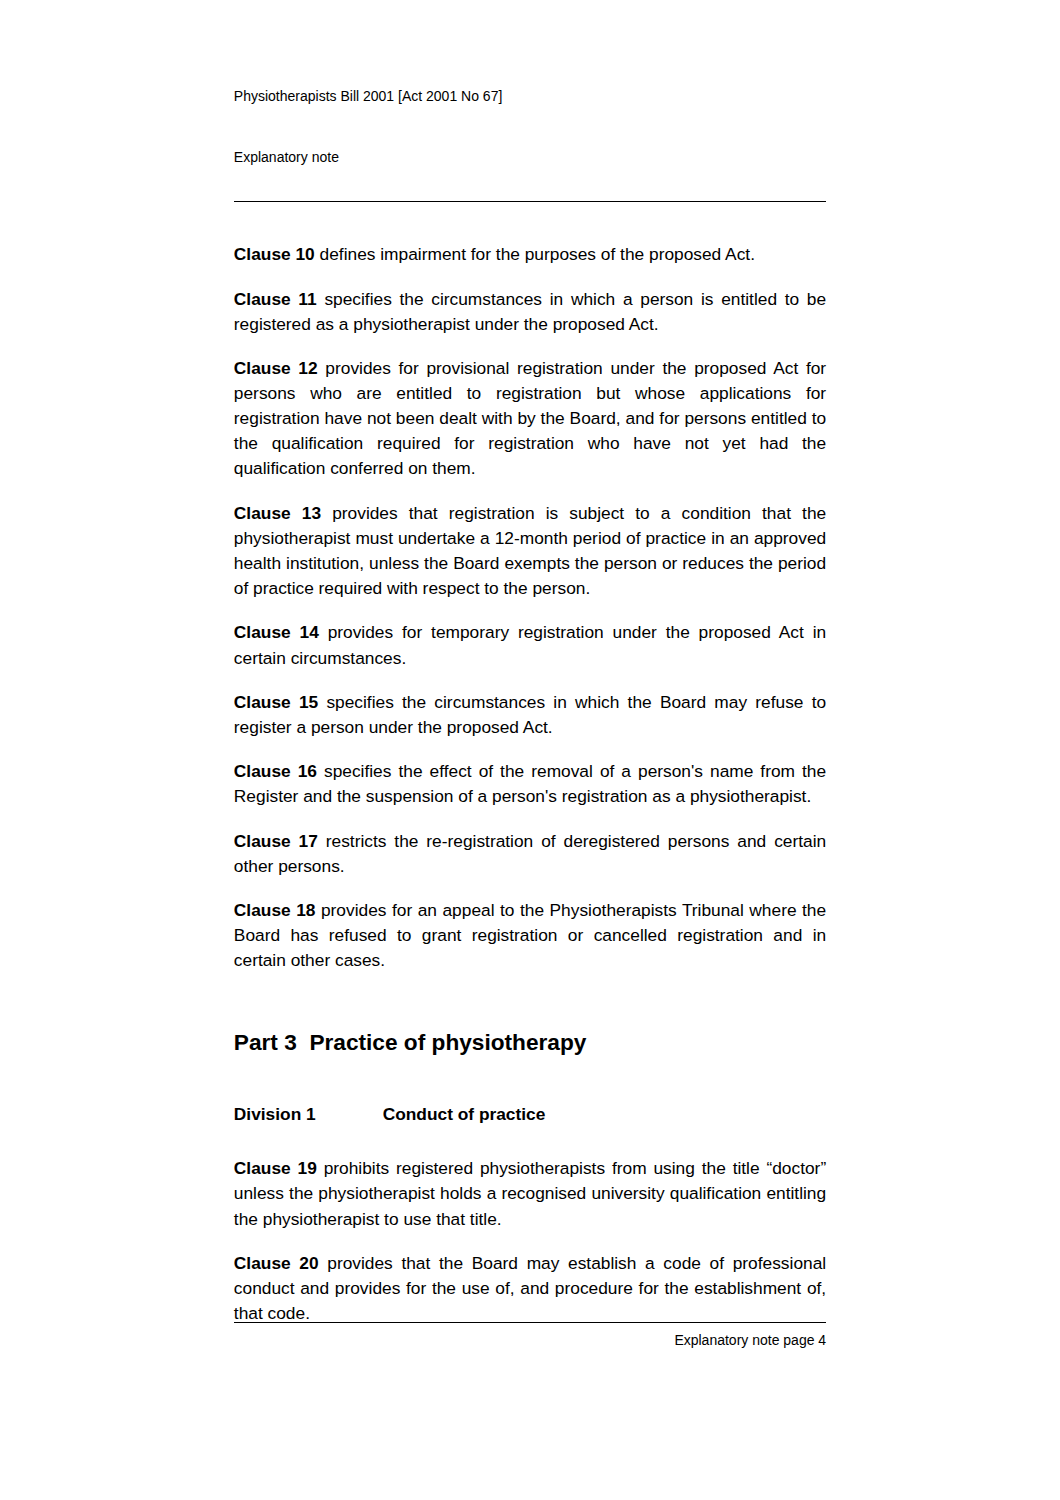Physiotherapists Bill 2001 [Act 2001 No 67]
Explanatory note
Clause 10 defines impairment for the purposes of the proposed Act.
Clause 11 specifies the circumstances in which a person is entitled to be registered as a physiotherapist under the proposed Act.
Clause 12 provides for provisional registration under the proposed Act for persons who are entitled to registration but whose applications for registration have not been dealt with by the Board, and for persons entitled to the qualification required for registration who have not yet had the qualification conferred on them.
Clause 13 provides that registration is subject to a condition that the physiotherapist must undertake a 12-month period of practice in an approved health institution, unless the Board exempts the person or reduces the period of practice required with respect to the person.
Clause 14 provides for temporary registration under the proposed Act in certain circumstances.
Clause 15 specifies the circumstances in which the Board may refuse to register a person under the proposed Act.
Clause 16 specifies the effect of the removal of a person's name from the Register and the suspension of a person's registration as a physiotherapist.
Clause 17 restricts the re-registration of deregistered persons and certain other persons.
Clause 18 provides for an appeal to the Physiotherapists Tribunal where the Board has refused to grant registration or cancelled registration and in certain other cases.
Part 3 Practice of physiotherapy
Division 1 Conduct of practice
Clause 19 prohibits registered physiotherapists from using the title “doctor” unless the physiotherapist holds a recognised university qualification entitling the physiotherapist to use that title.
Clause 20 provides that the Board may establish a code of professional conduct and provides for the use of, and procedure for the establishment of, that code.
Explanatory note page 4